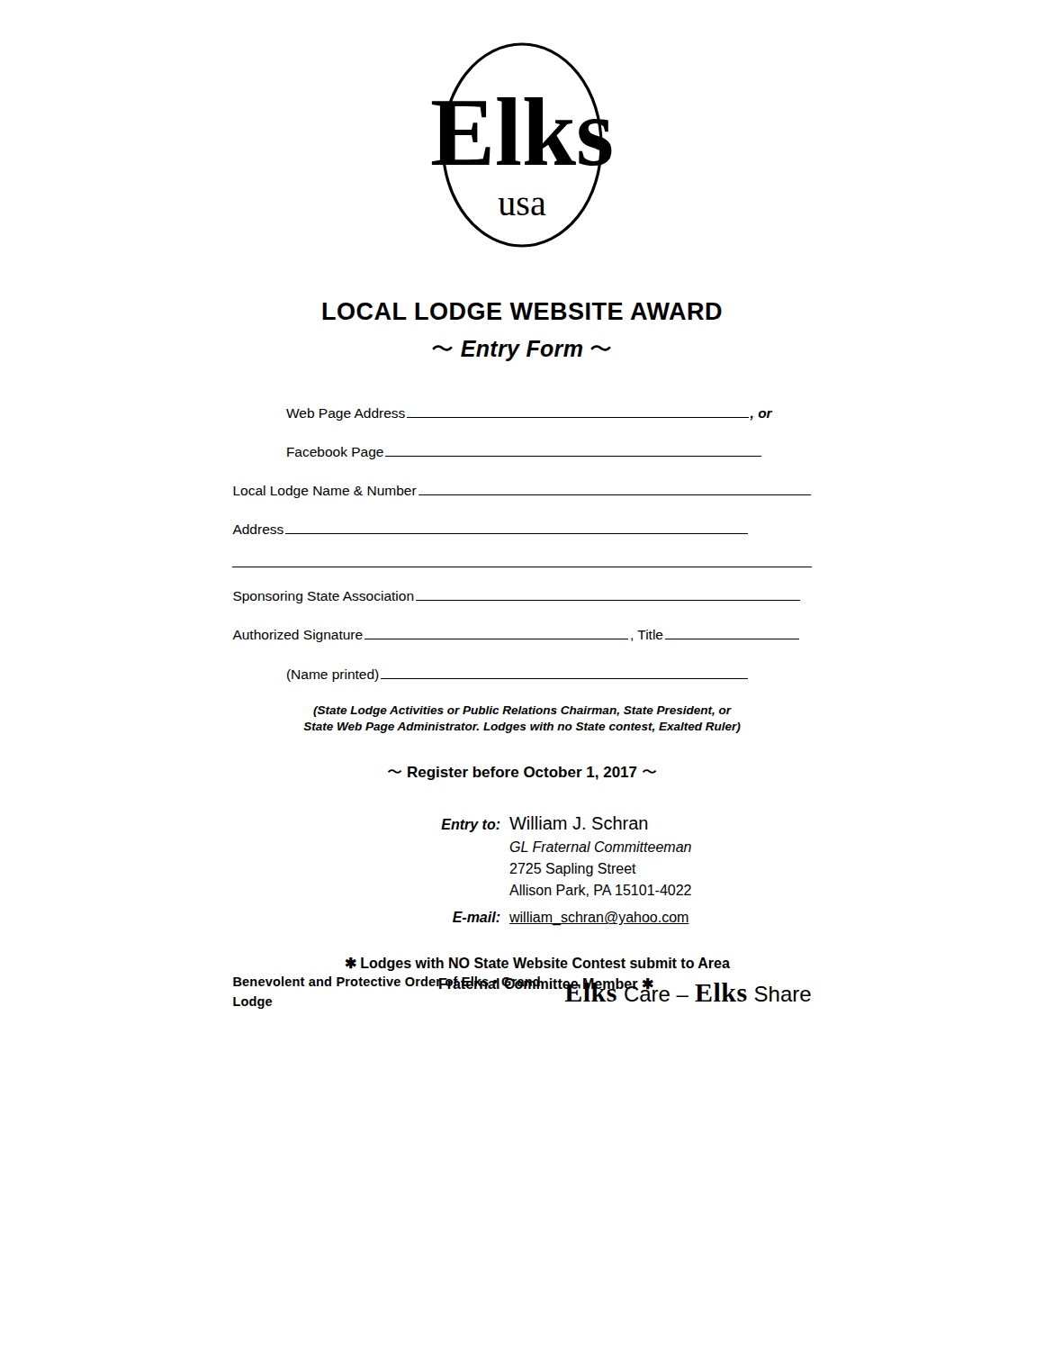Elks usa
Local Lodge Website Award
〜 Entry Form 〜
Web Page Address , or
Facebook Page
Local Lodge Name & Number
Address
Sponsoring State Association
Authorized Signature , Title
(Name printed)
(State Lodge Activities or Public Relations Chairman, State President, or
State Web Page Administrator. Lodges with no State contest, Exalted Ruler)
〜 Register before October 1, 2017 〜
Entry to:
William J. Schran
GL Fraternal Committeeman
2725 Sapling Street
Allison Park, PA 15101-4022
E-mail:
william_schran@yahoo.com
✱ Lodges with NO State Website Contest submit to Area Fraternal Committee Member ✱
Benevolent and Protective Order of Elks • Grand Lodge
Elks Care – Elks Share